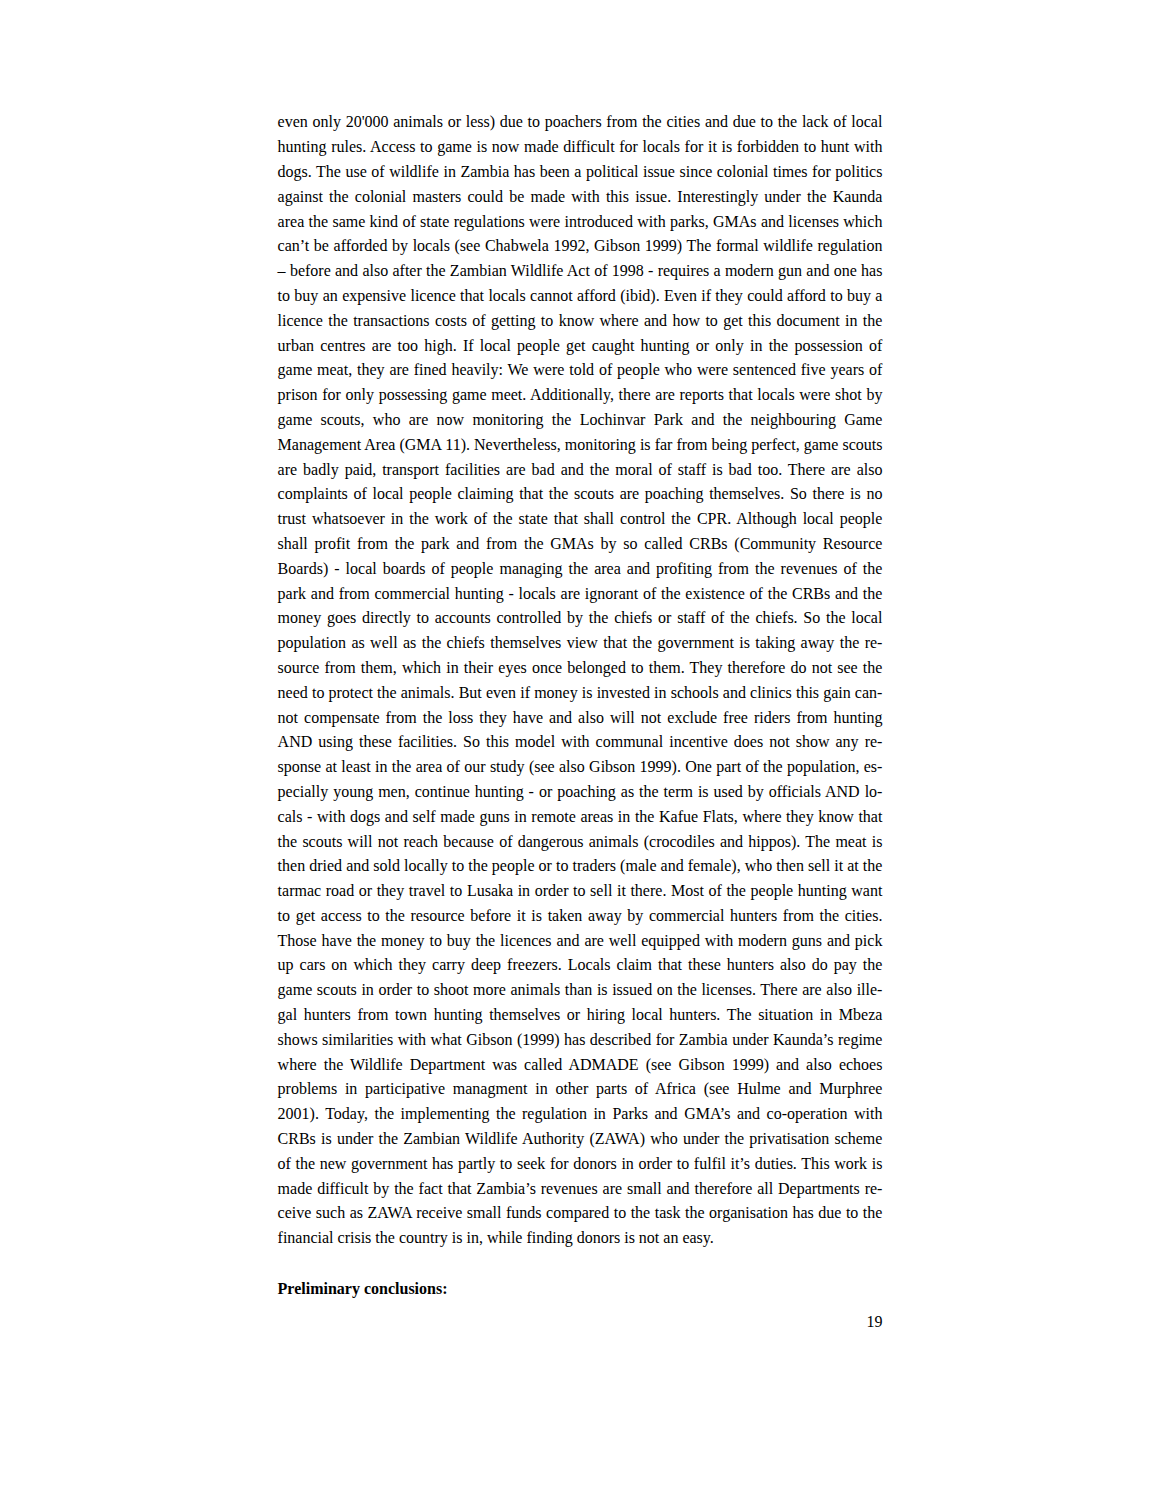even only 20'000 animals or less) due to poachers from the cities and due to the lack of local hunting rules. Access to game is now made difficult for locals for it is forbidden to hunt with dogs. The use of wildlife in Zambia has been a political issue since colonial times for politics against the colonial masters could be made with this issue. Interestingly under the Kaunda area the same kind of state regulations were introduced with parks, GMAs and licenses which can’t be afforded by locals (see Chabwela 1992, Gibson 1999) The formal wildlife regulation – before and also after the Zambian Wildlife Act of 1998 - requires a modern gun and one has to buy an expensive licence that locals cannot afford (ibid). Even if they could afford to buy a licence the transactions costs of getting to know where and how to get this document in the urban centres are too high. If local people get caught hunting or only in the possession of game meat, they are fined heavily: We were told of people who were sentenced five years of prison for only possessing game meet. Additionally, there are reports that locals were shot by game scouts, who are now monitoring the Lochinvar Park and the neighbouring Game Management Area (GMA 11). Nevertheless, monitoring is far from being perfect, game scouts are badly paid, transport facilities are bad and the moral of staff is bad too. There are also complaints of local people claiming that the scouts are poaching themselves. So there is no trust whatsoever in the work of the state that shall control the CPR. Although local people shall profit from the park and from the GMAs by so called CRBs (Community Resource Boards) - local boards of people managing the area and profiting from the revenues of the park and from commercial hunting - locals are ignorant of the existence of the CRBs and the money goes directly to accounts controlled by the chiefs or staff of the chiefs. So the local population as well as the chiefs themselves view that the government is taking away the resource from them, which in their eyes once belonged to them. They therefore do not see the need to protect the animals. But even if money is invested in schools and clinics this gain cannot compensate from the loss they have and also will not exclude free riders from hunting AND using these facilities. So this model with communal incentive does not show any response at least in the area of our study (see also Gibson 1999). One part of the population, especially young men, continue hunting - or poaching as the term is used by officials AND locals - with dogs and self made guns in remote areas in the Kafue Flats, where they know that the scouts will not reach because of dangerous animals (crocodiles and hippos). The meat is then dried and sold locally to the people or to traders (male and female), who then sell it at the tarmac road or they travel to Lusaka in order to sell it there. Most of the people hunting want to get access to the resource before it is taken away by commercial hunters from the cities. Those have the money to buy the licences and are well equipped with modern guns and pick up cars on which they carry deep freezers. Locals claim that these hunters also do pay the game scouts in order to shoot more animals than is issued on the licenses. There are also illegal hunters from town hunting themselves or hiring local hunters. The situation in Mbeza shows similarities with what Gibson (1999) has described for Zambia under Kaunda’s regime where the Wildlife Department was called ADMADE (see Gibson 1999) and also echoes problems in participative managment in other parts of Africa (see Hulme and Murphree 2001). Today, the implementing the regulation in Parks and GMA’s and co-operation with CRBs is under the Zambian Wildlife Authority (ZAWA) who under the privatisation scheme of the new government has partly to seek for donors in order to fulfil it’s duties. This work is made difficult by the fact that Zambia’s revenues are small and therefore all Departments receive such as ZAWA receive small funds compared to the task the organisation has due to the financial crisis the country is in, while finding donors is not an easy.
Preliminary conclusions:
19